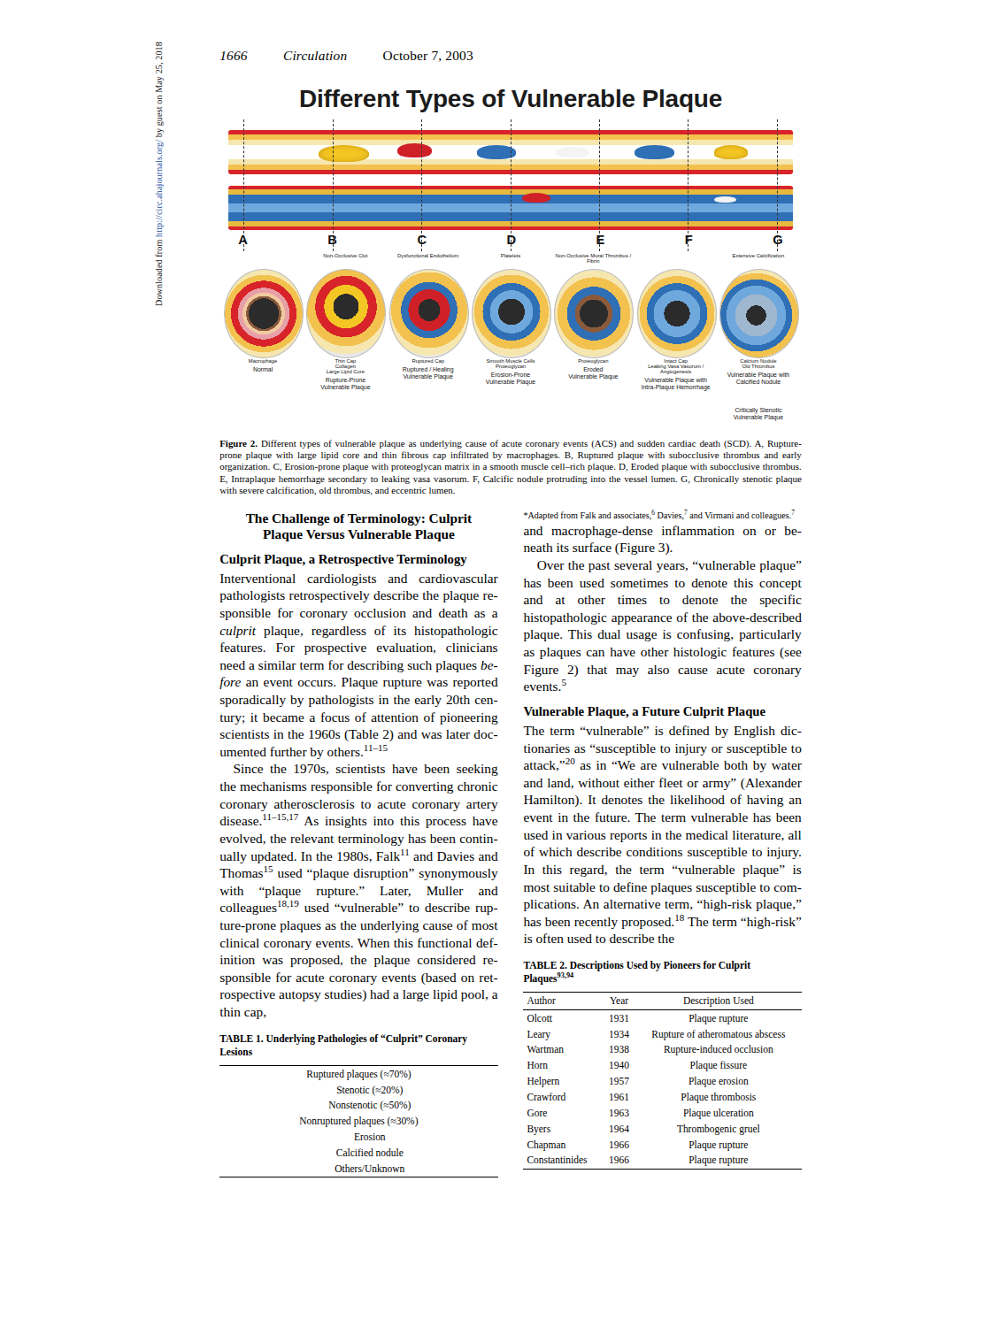Downloaded from http://circ.ahajournals.org/ by guest on May 25, 2018
1666 Circulation October 7, 2003
Different Types of Vulnerable Plaque
ABCDEFG
Non-Occlusive Clot
Dysfunctional Endothelium
Platelets
Non-Occlusive Mural Thrombus / Fibrin
Extensive Calcification
Macrophage
Normal
Thin Cap
Collagen
Large Lipid Core
Rupture-Prone
Vulnerable Plaque
Ruptured Cap
Ruptured / Healing
Vulnerable Plaque
Smooth Muscle Cells
Proteoglycan
Erosion-Prone
Vulnerable Plaque
Proteoglycan
Eroded
Vulnerable Plaque
Intact Cap
Leaking Vasa Vasorum /
Angiogenesis
Vulnerable Plaque with
Intra-Plaque Hemorrhage
Calcium Nodule
Old Thrombus
Vulnerable Plaque with
Calcified Nodule
Critically Stenotic
Vulnerable Plaque
Figure 2. Different types of vulnerable plaque as underlying cause of acute coronary events (ACS) and sudden cardiac death (SCD). A, Rupture-prone plaque with large lipid core and thin fibrous cap infiltrated by macrophages. B, Ruptured plaque with subocclusive thrombus and early organization. C, Erosion-prone plaque with proteoglycan matrix in a smooth muscle cell–rich plaque. D, Eroded plaque with subocclusive thrombus. E, Intraplaque hemorrhage secondary to leaking vasa vasorum. F, Calcific nodule protruding into the vessel lumen. G, Chronically stenotic plaque with severe calcification, old thrombus, and eccentric lumen.
The Challenge of Terminology: Culprit
Plaque Versus Vulnerable Plaque
Culprit Plaque, a Retrospective Terminology
Interventional cardiologists and cardiovascular pathologists retrospectively describe the plaque responsible for coronary occlusion and death as a culprit plaque, regardless of its histopathologic features. For prospective evaluation, clinicians need a similar term for describing such plaques before an event occurs. Plaque rupture was reported sporadically by pathologists in the early 20th century; it became a focus of attention of pioneering scientists in the 1960s (Table 2) and was later documented further by others.11–15
Since the 1970s, scientists have been seeking the mechanisms responsible for converting chronic coronary atherosclerosis to acute coronary artery disease.11–15,17 As insights into this process have evolved, the relevant terminology has been continually updated. In the 1980s, Falk11 and Davies and Thomas15 used “plaque disruption” synonymously with “plaque rupture.” Later, Muller and colleagues18,19 used “vulnerable” to describe rupture-prone plaques as the underlying cause of most clinical coronary events. When this functional definition was proposed, the plaque considered responsible for acute coronary events (based on retrospective autopsy studies) had a large lipid pool, a thin cap,
TABLE 1. Underlying Pathologies of “Culprit” Coronary Lesions
| Ruptured plaques (≈70%) |
| Stenotic (≈20%) |
| Nonstenotic (≈50%) |
| Nonruptured plaques (≈30%) |
| Erosion |
| Calcified nodule |
| Others/Unknown |
*Adapted from Falk and associates,6 Davies,7 and Virmani and colleagues.7
and macrophage-dense inflammation on or beneath its surface (Figure 3).
Over the past several years, “vulnerable plaque” has been used sometimes to denote this concept and at other times to denote the specific histopathologic appearance of the above-described plaque. This dual usage is confusing, particularly as plaques can have other histologic features (see Figure 2) that may also cause acute coronary events.5
Vulnerable Plaque, a Future Culprit Plaque
The term “vulnerable” is defined by English dictionaries as “susceptible to injury or susceptible to attack,”20 as in “We are vulnerable both by water and land, without either fleet or army” (Alexander Hamilton). It denotes the likelihood of having an event in the future. The term vulnerable has been used in various reports in the medical literature, all of which describe conditions susceptible to injury. In this regard, the term “vulnerable plaque” is most suitable to define plaques susceptible to complications. An alternative term, “high-risk plaque,” has been recently proposed.18 The term “high-risk” is often used to describe the
TABLE 2. Descriptions Used by Pioneers for Culprit Plaques93,94
| Author | Year | Description Used |
| --- | --- | --- |
| Olcott | 1931 | Plaque rupture |
| Leary | 1934 | Rupture of atheromatous abscess |
| Wartman | 1938 | Rupture-induced occlusion |
| Horn | 1940 | Plaque fissure |
| Helpern | 1957 | Plaque erosion |
| Crawford | 1961 | Plaque thrombosis |
| Gore | 1963 | Plaque ulceration |
| Byers | 1964 | Thrombogenic gruel |
| Chapman | 1966 | Plaque rupture |
| Constantinides | 1966 | Plaque rupture |